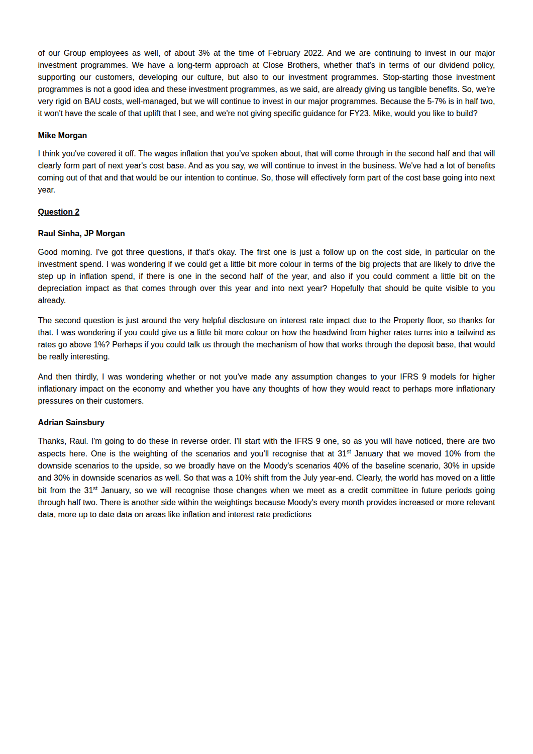of our Group employees as well, of about 3% at the time of February 2022. And we are continuing to invest in our major investment programmes. We have a long-term approach at Close Brothers, whether that's in terms of our dividend policy, supporting our customers, developing our culture, but also to our investment programmes. Stop-starting those investment programmes is not a good idea and these investment programmes, as we said, are already giving us tangible benefits. So, we're very rigid on BAU costs, well-managed, but we will continue to invest in our major programmes. Because the 5-7% is in half two, it won't have the scale of that uplift that I see, and we're not giving specific guidance for FY23. Mike, would you like to build?
Mike Morgan
I think you've covered it off. The wages inflation that you’ve spoken about, that will come through in the second half and that will clearly form part of next year's cost base. And as you say, we will continue to invest in the business. We've had a lot of benefits coming out of that and that would be our intention to continue. So, those will effectively form part of the cost base going into next year.
Question 2
Raul Sinha, JP Morgan
Good morning. I've got three questions, if that's okay. The first one is just a follow up on the cost side, in particular on the investment spend. I was wondering if we could get a little bit more colour in terms of the big projects that are likely to drive the step up in inflation spend, if there is one in the second half of the year, and also if you could comment a little bit on the depreciation impact as that comes through over this year and into next year? Hopefully that should be quite visible to you already.
The second question is just around the very helpful disclosure on interest rate impact due to the Property floor, so thanks for that. I was wondering if you could give us a little bit more colour on how the headwind from higher rates turns into a tailwind as rates go above 1%? Perhaps if you could talk us through the mechanism of how that works through the deposit base, that would be really interesting.
And then thirdly, I was wondering whether or not you've made any assumption changes to your IFRS 9 models for higher inflationary impact on the economy and whether you have any thoughts of how they would react to perhaps more inflationary pressures on their customers.
Adrian Sainsbury
Thanks, Raul. I'm going to do these in reverse order. I'll start with the IFRS 9 one, so as you will have noticed, there are two aspects here. One is the weighting of the scenarios and you’ll recognise that at 31st January that we moved 10% from the downside scenarios to the upside, so we broadly have on the Moody's scenarios 40% of the baseline scenario, 30% in upside and 30% in downside scenarios as well. So that was a 10% shift from the July year-end. Clearly, the world has moved on a little bit from the 31st January, so we will recognise those changes when we meet as a credit committee in future periods going through half two. There is another side within the weightings because Moody's every month provides increased or more relevant data, more up to date data on areas like inflation and interest rate predictions